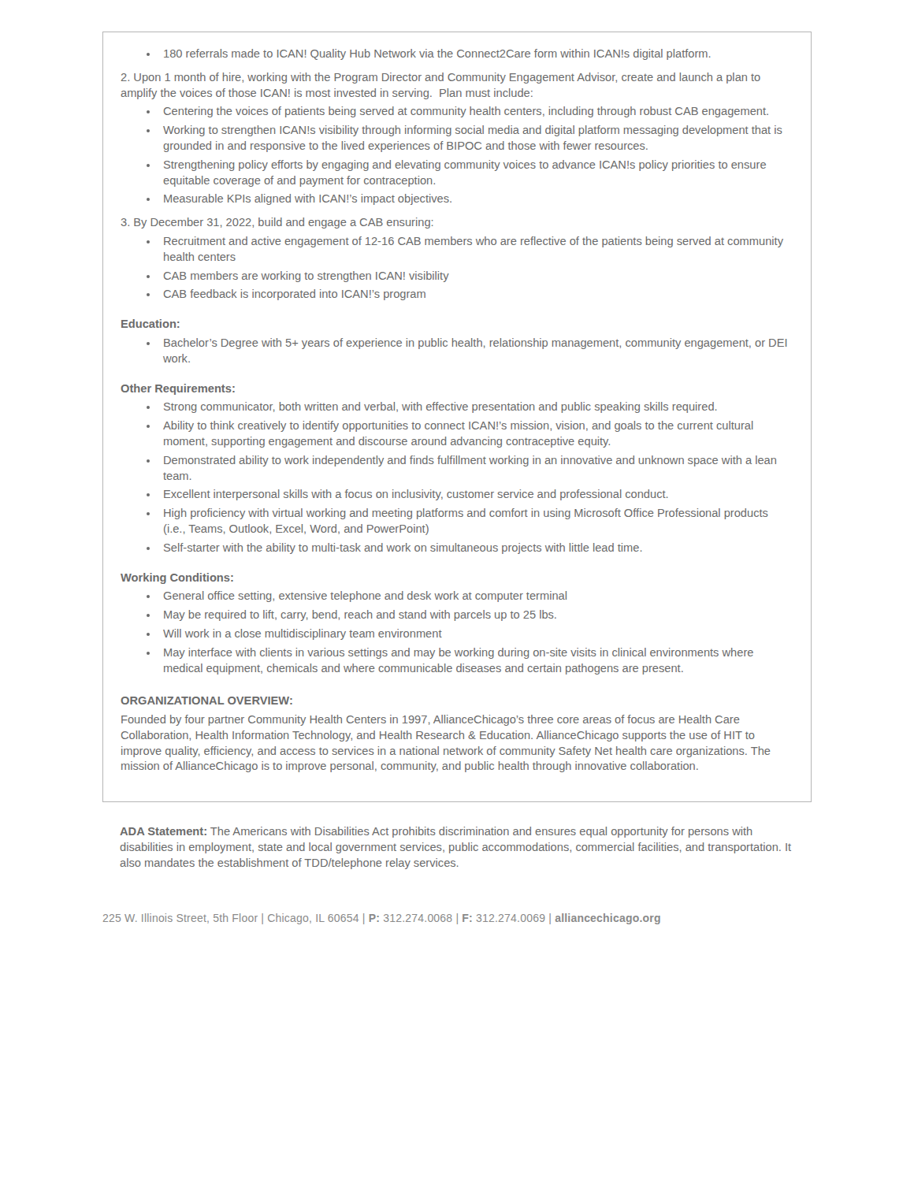180 referrals made to ICAN! Quality Hub Network via the Connect2Care form within ICAN!s digital platform.
2. Upon 1 month of hire, working with the Program Director and Community Engagement Advisor, create and launch a plan to amplify the voices of those ICAN! is most invested in serving. Plan must include:
Centering the voices of patients being served at community health centers, including through robust CAB engagement.
Working to strengthen ICAN!s visibility through informing social media and digital platform messaging development that is grounded in and responsive to the lived experiences of BIPOC and those with fewer resources.
Strengthening policy efforts by engaging and elevating community voices to advance ICAN!s policy priorities to ensure equitable coverage of and payment for contraception.
Measurable KPIs aligned with ICAN!’s impact objectives.
3. By December 31, 2022, build and engage a CAB ensuring:
Recruitment and active engagement of 12-16 CAB members who are reflective of the patients being served at community health centers
CAB members are working to strengthen ICAN! visibility
CAB feedback is incorporated into ICAN!’s program
Education:
Bachelor’s Degree with 5+ years of experience in public health, relationship management, community engagement, or DEI work.
Other Requirements:
Strong communicator, both written and verbal, with effective presentation and public speaking skills required.
Ability to think creatively to identify opportunities to connect ICAN!’s mission, vision, and goals to the current cultural moment, supporting engagement and discourse around advancing contraceptive equity.
Demonstrated ability to work independently and finds fulfillment working in an innovative and unknown space with a lean team.
Excellent interpersonal skills with a focus on inclusivity, customer service and professional conduct.
High proficiency with virtual working and meeting platforms and comfort in using Microsoft Office Professional products (i.e., Teams, Outlook, Excel, Word, and PowerPoint)
Self-starter with the ability to multi-task and work on simultaneous projects with little lead time.
Working Conditions:
General office setting, extensive telephone and desk work at computer terminal
May be required to lift, carry, bend, reach and stand with parcels up to 25 lbs.
Will work in a close multidisciplinary team environment
May interface with clients in various settings and may be working during on-site visits in clinical environments where medical equipment, chemicals and where communicable diseases and certain pathogens are present.
ORGANIZATIONAL OVERVIEW:
Founded by four partner Community Health Centers in 1997, AllianceChicago’s three core areas of focus are Health Care Collaboration, Health Information Technology, and Health Research & Education. AllianceChicago supports the use of HIT to improve quality, efficiency, and access to services in a national network of community Safety Net health care organizations. The mission of AllianceChicago is to improve personal, community, and public health through innovative collaboration.
ADA Statement: The Americans with Disabilities Act prohibits discrimination and ensures equal opportunity for persons with disabilities in employment, state and local government services, public accommodations, commercial facilities, and transportation. It also mandates the establishment of TDD/telephone relay services.
225 W. Illinois Street, 5th Floor | Chicago, IL 60654 | P: 312.274.0068 | F: 312.274.0069 | alliancechicago.org